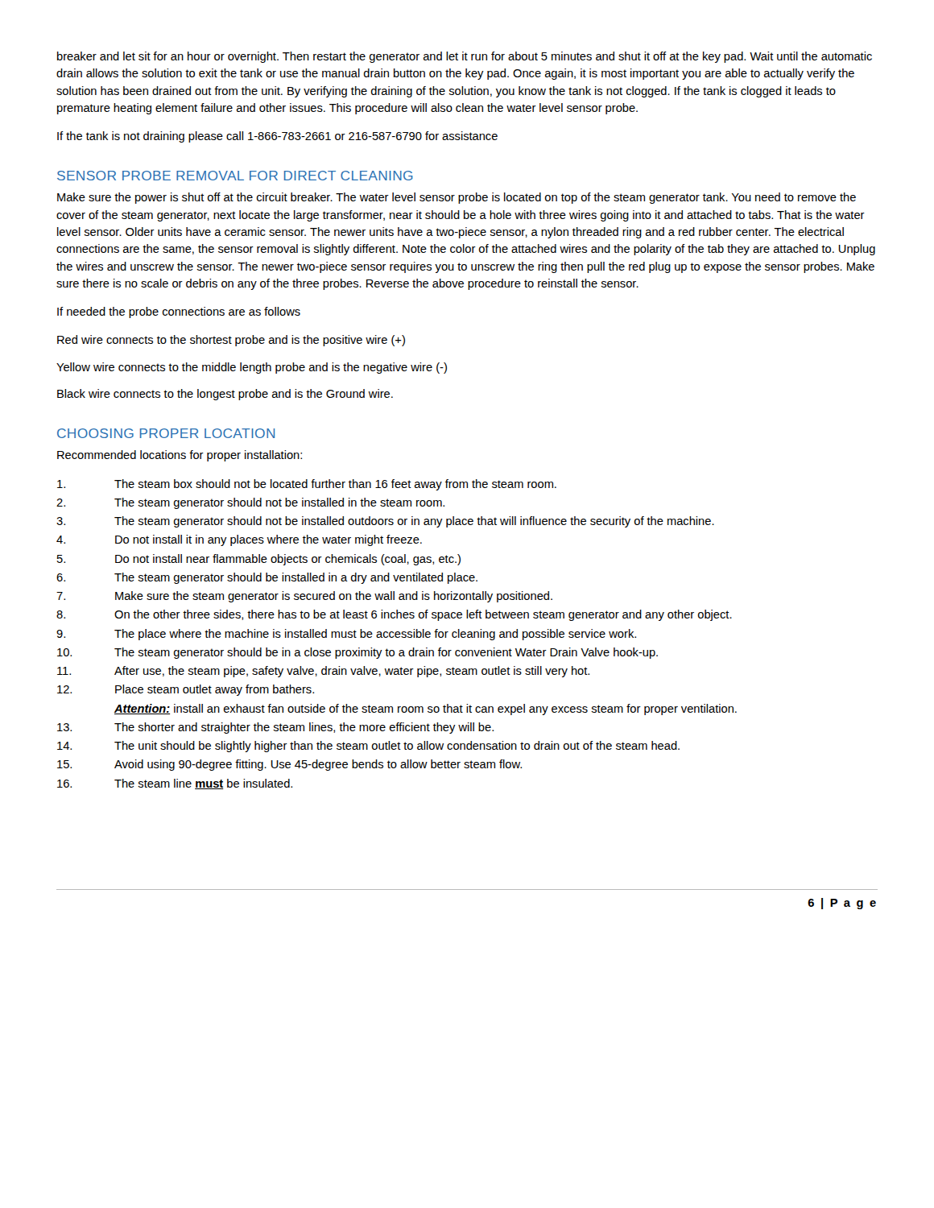breaker and let sit for an hour or overnight. Then restart the generator and let it run for about 5 minutes and shut it off at the key pad. Wait until the automatic drain allows the solution to exit the tank or use the manual drain button on the key pad. Once again, it is most important you are able to actually verify the solution has been drained out from the unit. By verifying the draining of the solution, you know the tank is not clogged. If the tank is clogged it leads to premature heating element failure and other issues. This procedure will also clean the water level sensor probe.
If the tank is not draining please call 1-866-783-2661 or 216-587-6790 for assistance
SENSOR PROBE REMOVAL FOR DIRECT CLEANING
Make sure the power is shut off at the circuit breaker. The water level sensor probe is located on top of the steam generator tank. You need to remove the cover of the steam generator, next locate the large transformer, near it should be a hole with three wires going into it and attached to tabs. That is the water level sensor. Older units have a ceramic sensor. The newer units have a two-piece sensor, a nylon threaded ring and a red rubber center. The electrical connections are the same, the sensor removal is slightly different. Note the color of the attached wires and the polarity of the tab they are attached to. Unplug the wires and unscrew the sensor. The newer two-piece sensor requires you to unscrew the ring then pull the red plug up to expose the sensor probes. Make sure there is no scale or debris on any of the three probes. Reverse the above procedure to reinstall the sensor.
If needed the probe connections are as follows
Red wire connects to the shortest probe and is the positive wire (+)
Yellow wire connects to the middle length probe and is the negative wire (-)
Black wire connects to the longest probe and is the Ground wire.
CHOOSING PROPER LOCATION
Recommended locations for proper installation:
The steam box should not be located further than 16 feet away from the steam room.
The steam generator should not be installed in the steam room.
The steam generator should not be installed outdoors or in any place that will influence the security of the machine.
Do not install it in any places where the water might freeze.
Do not install near flammable objects or chemicals (coal, gas, etc.)
The steam generator should be installed in a dry and ventilated place.
Make sure the steam generator is secured on the wall and is horizontally positioned.
On the other three sides, there has to be at least 6 inches of space left between steam generator and any other object.
The place where the machine is installed must be accessible for cleaning and possible service work.
The steam generator should be in a close proximity to a drain for convenient Water Drain Valve hook-up.
After use, the steam pipe, safety valve, drain valve, water pipe, steam outlet is still very hot.
Place steam outlet away from bathers. Attention: install an exhaust fan outside of the steam room so that it can expel any excess steam for proper ventilation.
The shorter and straighter the steam lines, the more efficient they will be.
The unit should be slightly higher than the steam outlet to allow condensation to drain out of the steam head.
Avoid using 90-degree fitting. Use 45-degree bends to allow better steam flow.
The steam line must be insulated.
6 | P a g e